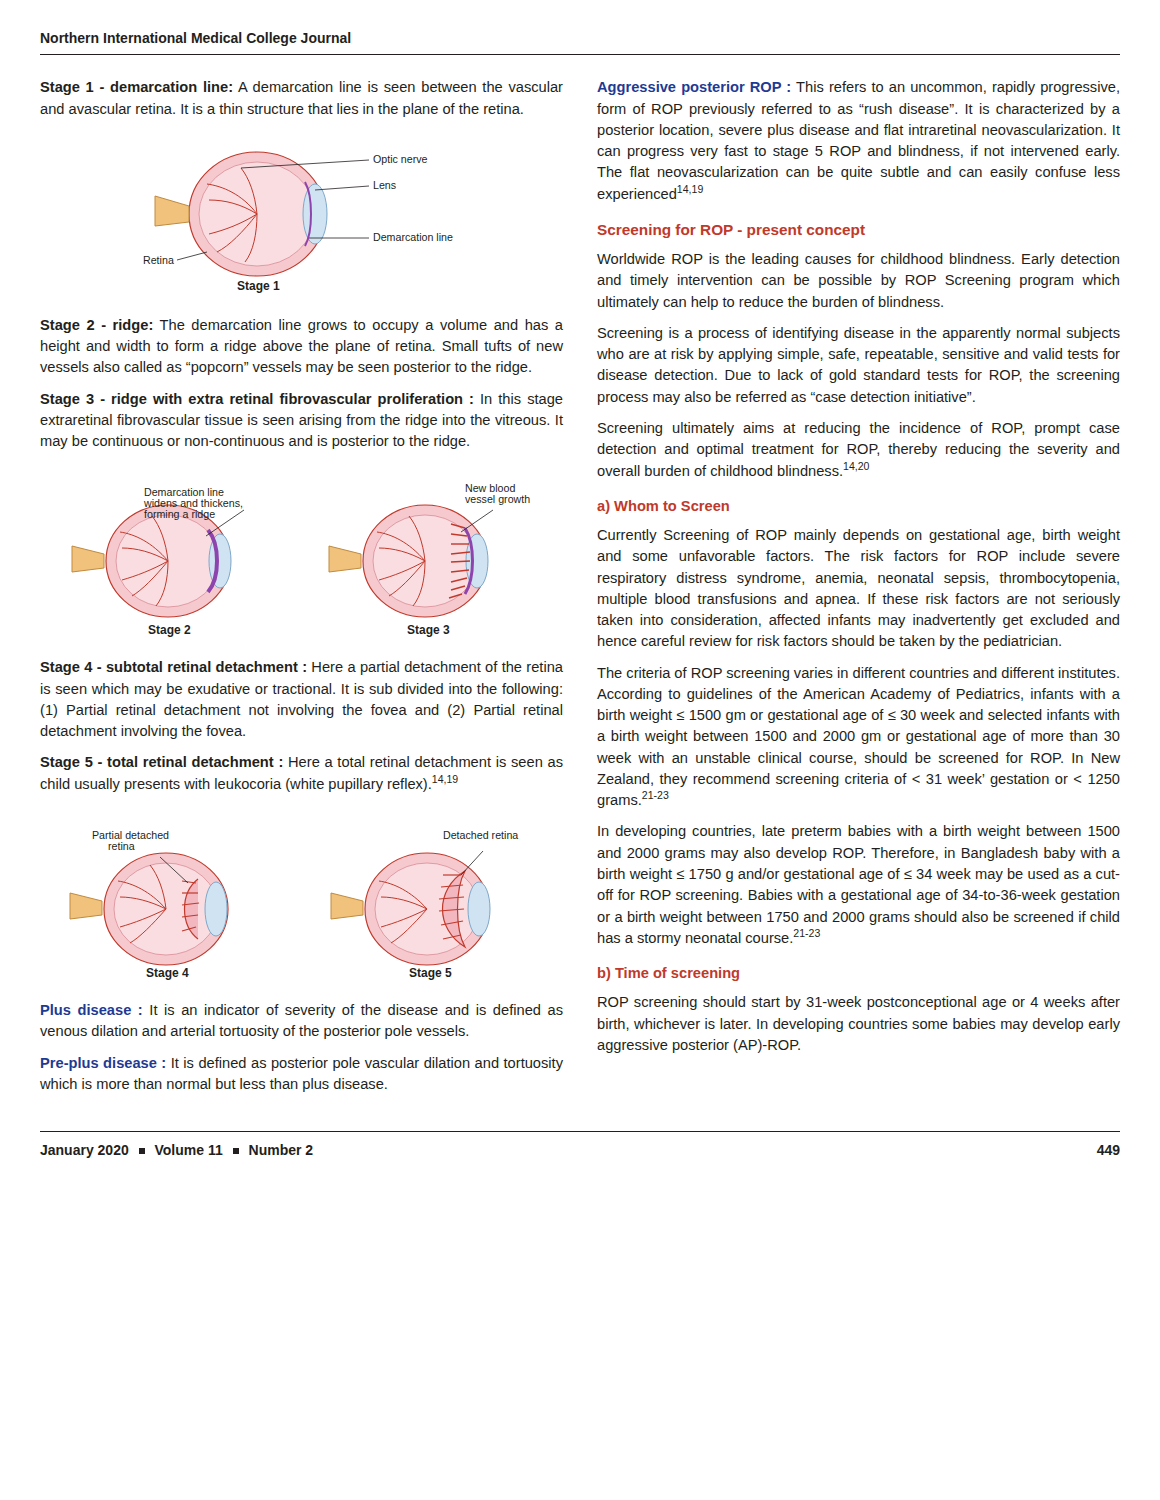Northern International Medical College Journal
Stage 1 - demarcation line: A demarcation line is seen between the vascular and avascular retina. It is a thin structure that lies in the plane of the retina.
Optic nerve Lens Demarcation line Retina Stage 1
Stage 2 - ridge: The demarcation line grows to occupy a volume and has a height and width to form a ridge above the plane of retina. Small tufts of new vessels also called as “popcorn” vessels may be seen posterior to the ridge.
Stage 3 - ridge with extra retinal fibrovascular proliferation : In this stage extraretinal fibrovascular tissue is seen arising from the ridge into the vitreous. It may be continuous or non-continuous and is posterior to the ridge.
Demarcation line widens and thickens, forming a ridge Stage 2 New blood vessel growth Stage 3
Stage 4 - subtotal retinal detachment : Here a partial detachment of the retina is seen which may be exudative or tractional. It is sub divided into the following: (1) Partial retinal detachment not involving the fovea and (2) Partial retinal detachment involving the fovea.
Stage 5 - total retinal detachment : Here a total retinal detachment is seen as child usually presents with leukocoria (white pupillary reflex).14,19
Partial detached retina Stage 4 Detached retina Stage 5
Plus disease : It is an indicator of severity of the disease and is defined as venous dilation and arterial tortuosity of the posterior pole vessels.
Pre-plus disease : It is defined as posterior pole vascular dilation and tortuosity which is more than normal but less than plus disease.
Aggressive posterior ROP : This refers to an uncommon, rapidly progressive, form of ROP previously referred to as “rush disease”. It is characterized by a posterior location, severe plus disease and flat intraretinal neovascularization. It can progress very fast to stage 5 ROP and blindness, if not intervened early. The flat neovascularization can be quite subtle and can easily confuse less experienced14,19
Screening for ROP - present concept
Worldwide ROP is the leading causes for childhood blindness. Early detection and timely intervention can be possible by ROP Screening program which ultimately can help to reduce the burden of blindness.
Screening is a process of identifying disease in the apparently normal subjects who are at risk by applying simple, safe, repeatable, sensitive and valid tests for disease detection. Due to lack of gold standard tests for ROP, the screening process may also be referred as “case detection initiative”.
Screening ultimately aims at reducing the incidence of ROP, prompt case detection and optimal treatment for ROP, thereby reducing the severity and overall burden of childhood blindness.14,20
a) Whom to Screen
Currently Screening of ROP mainly depends on gestational age, birth weight and some unfavorable factors. The risk factors for ROP include severe respiratory distress syndrome, anemia, neonatal sepsis, thrombocytopenia, multiple blood transfusions and apnea. If these risk factors are not seriously taken into consideration, affected infants may inadvertently get excluded and hence careful review for risk factors should be taken by the pediatrician.
The criteria of ROP screening varies in different countries and different institutes. According to guidelines of the American Academy of Pediatrics, infants with a birth weight ≤ 1500 gm or gestational age of ≤ 30 week and selected infants with a birth weight between 1500 and 2000 gm or gestational age of more than 30 week with an unstable clinical course, should be screened for ROP. In New Zealand, they recommend screening criteria of < 31 week’ gestation or < 1250 grams.21-23
In developing countries, late preterm babies with a birth weight between 1500 and 2000 grams may also develop ROP. Therefore, in Bangladesh baby with a birth weight ≤ 1750 g and/or gestational age of ≤ 34 week may be used as a cut-off for ROP screening. Babies with a gestational age of 34-to-36-week gestation or a birth weight between 1750 and 2000 grams should also be screened if child has a stormy neonatal course.21-23
b) Time of screening
ROP screening should start by 31-week postconceptional age or 4 weeks after birth, whichever is later. In developing countries some babies may develop early aggressive posterior (AP)-ROP.
January 2020 Volume 11 Number 2
449